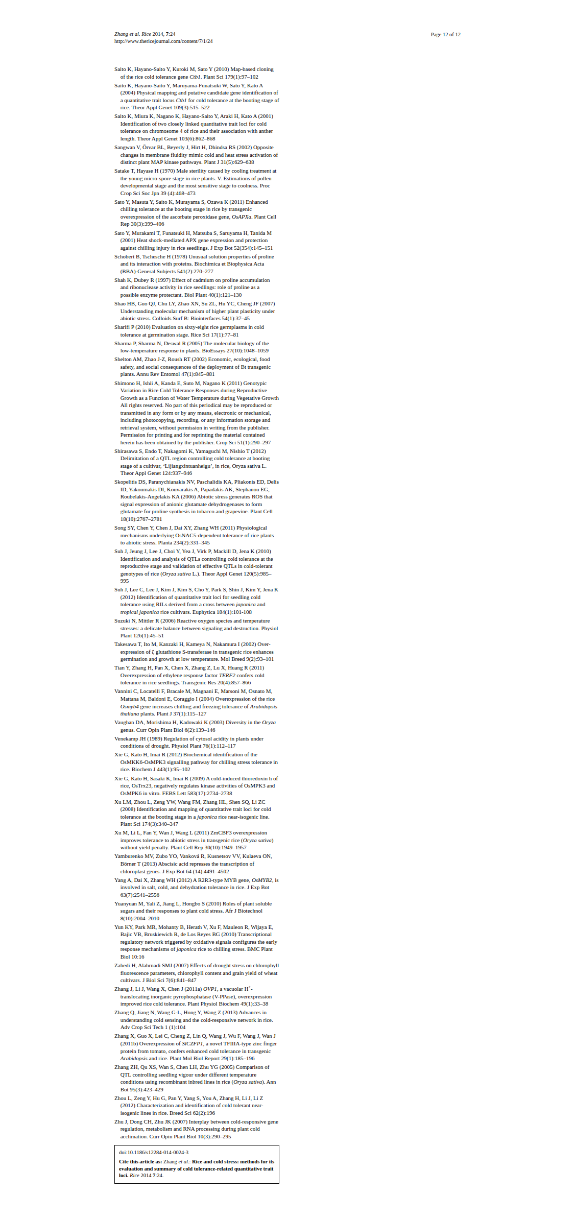Zhang et al. Rice 2014, 7:24
http://www.thericejournal.com/content/7/1/24
Page 12 of 12
Saito K, Hayano-Saito Y, Kuroki M, Sato Y (2010) Map-based cloning of the rice cold tolerance gene Ctb1. Plant Sci 179(1):97–102
Saito K, Hayano-Saito Y, Maruyama-Funatsuki W, Sato Y, Kato A (2004) Physical mapping and putative candidate gene identification of a quantitative trait locus Ctb1 for cold tolerance at the booting stage of rice. Theor Appl Genet 109(3):515–522
Saito K, Miura K, Nagano K, Hayano-Saito Y, Araki H, Kato A (2001) Identification of two closely linked quantitative trait loci for cold tolerance on chromosome 4 of rice and their association with anther length. Theor Appl Genet 103(6):862–868
Sangwan V, Örvar BL, Beyerly J, Hirt H, Dhindsa RS (2002) Opposite changes in membrane fluidity mimic cold and heat stress activation of distinct plant MAP kinase pathways. Plant J 31(5):629–638
Satake T, Hayase H (1970) Male sterility caused by cooling treatment at the young micro-spore stage in rice plants. V. Estimations of pollen developmental stage and the most sensitive stage to coolness. Proc Crop Sci Soc Jpn 39 (4):468–473
Sato Y, Masuta Y, Saito K, Murayama S, Ozawa K (2011) Enhanced chilling tolerance at the booting stage in rice by transgenic overexpression of the ascorbate peroxidase gene, OsAPXa. Plant Cell Rep 30(3):399–406
Sato Y, Murakami T, Funatsuki H, Matsuba S, Saruyama H, Tanida M (2001) Heat shock‐mediated APX gene expression and protection against chilling injury in rice seedlings. J Exp Bot 52(354):145–151
Schobert B, Tschesche H (1978) Unusual solution properties of proline and its interaction with proteins. Biochimica et Biophysica Acta (BBA)-General Subjects 541(2):270–277
Shah K, Dubey R (1997) Effect of cadmium on proline accumulation and ribonuclease activity in rice seedlings: role of proline as a possible enzyme protectant. Biol Plant 40(1):121–130
Shao HB, Guo QJ, Chu LY, Zhao XN, Su ZL, Hu YC, Cheng JF (2007) Understanding molecular mechanism of higher plant plasticity under abiotic stress. Colloids Surf B: Biointerfaces 54(1):37–45
Sharifi P (2010) Evaluation on sixty-eight rice germplasms in cold tolerance at germination stage. Rice Sci 17(1):77–81
Sharma P, Sharma N, Deswal R (2005) The molecular biology of the low‐temperature response in plants. BioEssays 27(10):1048–1059
Shelton AM, Zhao J-Z, Roush RT (2002) Economic, ecological, food safety, and social consequences of the deployment of Bt transgenic plants. Annu Rev Entomol 47(1):845–881
Shimono H, Ishii A, Kanda E, Suto M, Nagano K (2011) Genotypic Variation in Rice Cold Tolerance Responses during Reproductive Growth as a Function of Water Temperature during Vegetative Growth All rights reserved. No part of this periodical may be reproduced or transmitted in any form or by any means, electronic or mechanical, including photocopying, recording, or any information storage and retrieval system, without permission in writing from the publisher. Permission for printing and for reprinting the material contained herein has been obtained by the publisher. Crop Sci 51(1):290–297
Shirasawa S, Endo T, Nakagomi K, Yamaguchi M, Nishio T (2012) Delimitation of a QTL region controlling cold tolerance at booting stage of a cultivar, ‘Lijiangxintuanheigu’, in rice, Oryza sativa L. Theor Appl Genet 124:937–946
Skopelitis DS, Paranychianakis NV, Paschalidis KA, Pliakonis ED, Delis ID, Yakoumakis DI, Kouvarakis A, Papadakis AK, Stephanou EG, Roubelakis-Angelakis KA (2006) Abiotic stress generates ROS that signal expression of anionic glutamate dehydrogenases to form glutamate for proline synthesis in tobacco and grapevine. Plant Cell 18(10):2767–2781
Song SY, Chen Y, Chen J, Dai XY, Zhang WH (2011) Physiological mechanisms underlying OsNAC5-dependent tolerance of rice plants to abiotic stress. Planta 234(2):331–345
Suh J, Jeung J, Lee J, Choi Y, Yea J, Virk P, Mackill D, Jena K (2010) Identification and analysis of QTLs controlling cold tolerance at the reproductive stage and validation of effective QTLs in cold-tolerant genotypes of rice (Oryza sativa L.). Theor Appl Genet 120(5):985–995
Suh J, Lee C, Lee J, Kim J, Kim S, Cho Y, Park S, Shin J, Kim Y, Jena K (2012) Identification of quantitative trait loci for seedling cold tolerance using RILs derived from a cross between japonica and tropical japonica rice cultivars. Euphytica 184(1):101-108
Suzuki N, Mittler R (2006) Reactive oxygen species and temperature stresses: a delicate balance between signaling and destruction. Physiol Plant 126(1):45–51
Takesawa T, Ito M, Kanzaki H, Kameya N, Nakamura I (2002) Over-expression of ζ glutathione S-transferase in transgenic rice enhances germination and growth at low temperature. Mol Breed 9(2):93–101
Tian Y, Zhang H, Pan X, Chen X, Zhang Z, Lu X, Huang R (2011) Overexpression of ethylene response factor TERF2 confers cold tolerance in rice seedlings. Transgenic Res 20(4):857–866
Vannini C, Locatelli F, Bracale M, Magnani E, Marsoni M, Osnato M, Mattana M, Baldoni E, Coraggio I (2004) Overexpression of the rice Osmyb4 gene increases chilling and freezing tolerance of Arabidopsis thaliana plants. Plant J 37(1):115–127
Vaughan DA, Morishima H, Kadowaki K (2003) Diversity in the Oryza genus. Curr Opin Plant Biol 6(2):139–146
Venekamp JH (1989) Regulation of cytosol acidity in plants under conditions of drought. Physiol Plant 76(1):112–117
Xie G, Kato H, Imai R (2012) Biochemical identification of the OsMKK6-OsMPK3 signalling pathway for chilling stress tolerance in rice. Biochem J 443(1):95–102
Xie G, Kato H, Sasaki K, Imai R (2009) A cold-induced thioredoxin h of rice, OsTrx23, negatively regulates kinase activities of OsMPK3 and OsMPK6 in vitro. FEBS Lett 583(17):2734–2738
Xu LM, Zhou L, Zeng YW, Wang FM, Zhang HL, Shen SQ, Li ZC (2008) Identification and mapping of quantitative trait loci for cold tolerance at the booting stage in a japonica rice near-isogenic line. Plant Sci 174(3):340–347
Xu M, Li L, Fan Y, Wan J, Wang L (2011) ZmCBF3 overexpression improves tolerance to abiotic stress in transgenic rice (Oryza sativa) without yield penalty. Plant Cell Rep 30(10):1949–1957
Yamburenko MV, Zubo YO, Vanková R, Kusnetsov VV, Kulaeva ON, Börner T (2013) Abscisic acid represses the transcription of chloroplast genes. J Exp Bot 64 (14):4491–4502
Yang A, Dai X, Zhang WH (2012) A R2R3-type MYB gene, OsMYB2, is involved in salt, cold, and dehydration tolerance in rice. J Exp Bot 63(7):2541–2556
Yuanyuan M, Yali Z, Jiang L, Hongbo S (2010) Roles of plant soluble sugars and their responses to plant cold stress. Afr J Biotechnol 8(10):2004–2010
Yun KY, Park MR, Mohanty B, Herath V, Xu F, Mauleon R, Wijaya E, Bajic VB, Bruskiewich R, de Los Reyes BG (2010) Transcriptional regulatory network triggered by oxidative signals configures the early response mechanisms of japonica rice to chilling stress. BMC Plant Biol 10:16
Zahedi H, Alahrnadi SMJ (2007) Effects of drought stress on chlorophyll fluorescence parameters, chlorophyll content and grain yield of wheat cultivars. J Biol Sci 7(6):841–847
Zhang J, Li J, Wang X, Chen J (2011a) OVP1, a vacuolar H+-translocating inorganic pyrophosphatase (V-PPase), overexpression improved rice cold tolerance. Plant Physiol Biochem 49(1):33–38
Zhang Q, Jiang N, Wang G-L, Hong Y, Wang Z (2013) Advances in understanding cold sensing and the cold-responsive network in rice. Adv Crop Sci Tech 1 (1):104
Zhang X, Guo X, Lei C, Cheng Z, Lin Q, Wang J, Wu F, Wang J, Wan J (2011b) Overexpression of SlCZFP1, a novel TFIIIA-type zinc finger protein from tomato, confers enhanced cold tolerance in transgenic Arabidopsis and rice. Plant Mol Biol Report 29(1):185–196
Zhang ZH, Qu XS, Wan S, Chen LH, Zhu YG (2005) Comparison of QTL controlling seedling vigour under different temperature conditions using recombinant inbred lines in rice (Oryza sativa). Ann Bot 95(3):423–429
Zhou L, Zeng Y, Hu G, Pan Y, Yang S, You A, Zhang H, Li J, Li Z (2012) Characterization and identification of cold tolerant near-isogenic lines in rice. Breed Sci 62(2):196
Zhu J, Dong CH, Zhu JK (2007) Interplay between cold-responsive gene regulation, metabolism and RNA processing during plant cold acclimation. Curr Opin Plant Biol 10(3):290–295
doi:10.1186/s12284-014-0024-3
Cite this article as: Zhang et al.: Rice and cold stress: methods for its evaluation and summary of cold tolerance-related quantitative trait loci. Rice 2014 7:24.